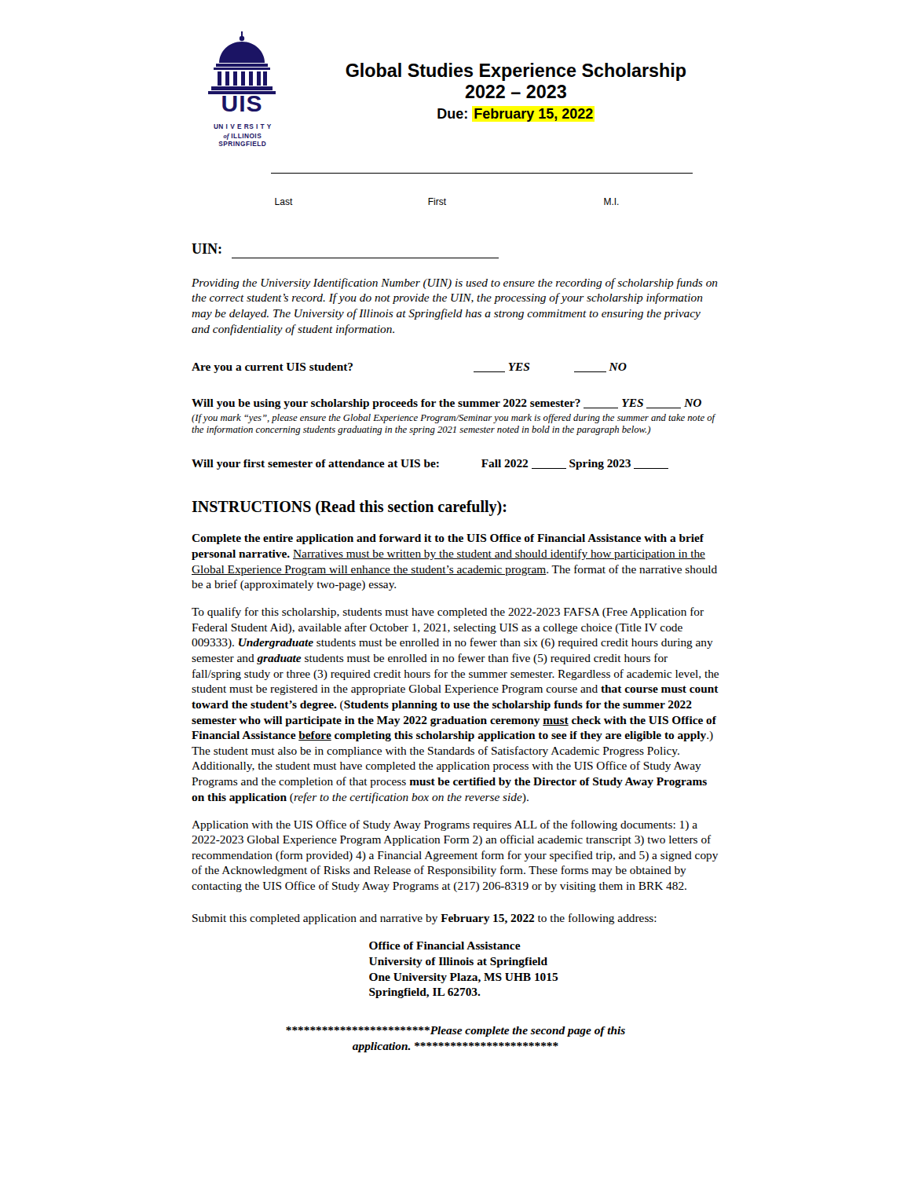UIS
UN I V E RS I T Y
of ILLINOIS
SPRINGFIELD
Global Studies Experience Scholarship
2022 – 2023
Due: February 15, 2022
Last First M.I.
UIN:
Providing the University Identification Number (UIN) is used to ensure the recording of scholarship funds on the correct student’s record. If you do not provide the UIN, the processing of your scholarship information may be delayed. The University of Illinois at Springfield has a strong commitment to ensuring the privacy and confidentiality of student information.
Are you a current UIS student? YES NO
Will you be using your scholarship proceeds for the summer 2022 semester? YES NO
(If you mark “yes”, please ensure the Global Experience Program/Seminar you mark is offered during the summer and take note of the information concerning students graduating in the spring 2021 semester noted in bold in the paragraph below.)
Will your first semester of attendance at UIS be: Fall 2022 Spring 2023
INSTRUCTIONS (Read this section carefully):
Complete the entire application and forward it to the UIS Office of Financial Assistance with a brief personal narrative. Narratives must be written by the student and should identify how participation in the Global Experience Program will enhance the student’s academic program. The format of the narrative should be a brief (approximately two-page) essay.
To qualify for this scholarship, students must have completed the 2022-2023 FAFSA (Free Application for Federal Student Aid), available after October 1, 2021, selecting UIS as a college choice (Title IV code 009333). Undergraduate students must be enrolled in no fewer than six (6) required credit hours during any semester and graduate students must be enrolled in no fewer than five (5) required credit hours for fall/spring study or three (3) required credit hours for the summer semester. Regardless of academic level, the student must be registered in the appropriate Global Experience Program course and that course must count toward the student’s degree. (Students planning to use the scholarship funds for the summer 2022 semester who will participate in the May 2022 graduation ceremony must check with the UIS Office of Financial Assistance before completing this scholarship application to see if they are eligible to apply.) The student must also be in compliance with the Standards of Satisfactory Academic Progress Policy. Additionally, the student must have completed the application process with the UIS Office of Study Away Programs and the completion of that process must be certified by the Director of Study Away Programs on this application (refer to the certification box on the reverse side).
Application with the UIS Office of Study Away Programs requires ALL of the following documents: 1) a 2022-2023 Global Experience Program Application Form 2) an official academic transcript 3) two letters of recommendation (form provided) 4) a Financial Agreement form for your specified trip, and 5) a signed copy of the Acknowledgment of Risks and Release of Responsibility form. These forms may be obtained by contacting the UIS Office of Study Away Programs at (217) 206-8319 or by visiting them in BRK 482.
Submit this completed application and narrative by February 15, 2022 to the following address:
Office of Financial Assistance
University of Illinois at Springfield
One University Plaza, MS UHB 1015
Springfield, IL 62703.
************************Please complete the second page of this application. ************************